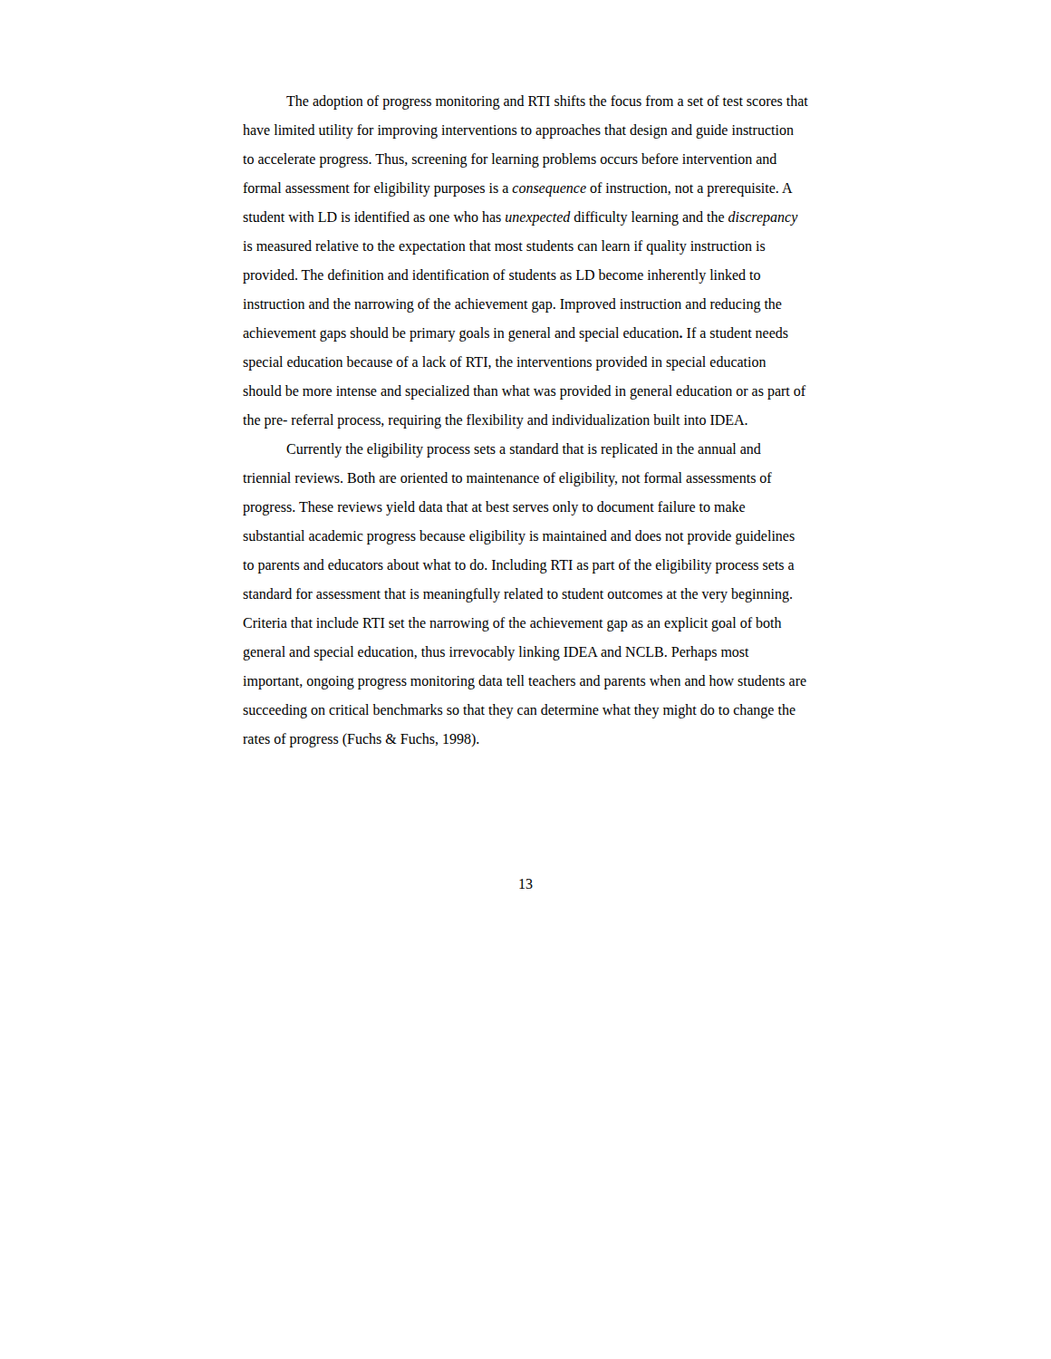The adoption of progress monitoring and RTI shifts the focus from a set of test scores that have limited utility for improving interventions to approaches that design and guide instruction to accelerate progress. Thus, screening for learning problems occurs before intervention and formal assessment for eligibility purposes is a consequence of instruction, not a prerequisite. A student with LD is identified as one who has unexpected difficulty learning and the discrepancy is measured relative to the expectation that most students can learn if quality instruction is provided. The definition and identification of students as LD become inherently linked to instruction and the narrowing of the achievement gap. Improved instruction and reducing the achievement gaps should be primary goals in general and special education. If a student needs special education because of a lack of RTI, the interventions provided in special education should be more intense and specialized than what was provided in general education or as part of the pre- referral process, requiring the flexibility and individualization built into IDEA.
Currently the eligibility process sets a standard that is replicated in the annual and triennial reviews. Both are oriented to maintenance of eligibility, not formal assessments of progress. These reviews yield data that at best serves only to document failure to make substantial academic progress because eligibility is maintained and does not provide guidelines to parents and educators about what to do. Including RTI as part of the eligibility process sets a standard for assessment that is meaningfully related to student outcomes at the very beginning. Criteria that include RTI set the narrowing of the achievement gap as an explicit goal of both general and special education, thus irrevocably linking IDEA and NCLB. Perhaps most important, ongoing progress monitoring data tell teachers and parents when and how students are succeeding on critical benchmarks so that they can determine what they might do to change the rates of progress (Fuchs & Fuchs, 1998).
13